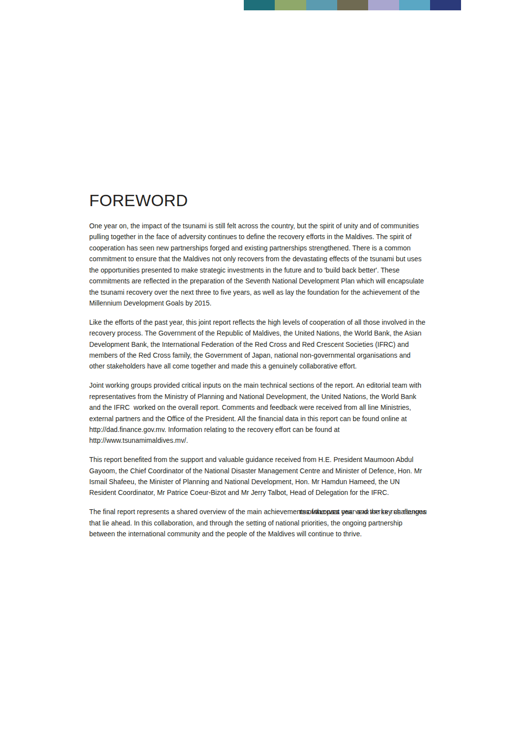FOREWORD
One year on, the impact of the tsunami is still felt across the country, but the spirit of unity and of communities pulling together in the face of adversity continues to define the recovery efforts in the Maldives. The spirit of cooperation has seen new partnerships forged and existing partnerships strengthened. There is a common commitment to ensure that the Maldives not only recovers from the devastating effects of the tsunami but uses the opportunities presented to make strategic investments in the future and to 'build back better'. These commitments are reflected in the preparation of the Seventh National Development Plan which will encapsulate the tsunami recovery over the next three to five years, as well as lay the foundation for the achievement of the Millennium Development Goals by 2015.
Like the efforts of the past year, this joint report reflects the high levels of cooperation of all those involved in the recovery process. The Government of the Republic of Maldives, the United Nations, the World Bank, the Asian Development Bank, the International Federation of the Red Cross and Red Crescent Societies (IFRC) and members of the Red Cross family, the Government of Japan, national non-governmental organisations and other stakeholders have all come together and made this a genuinely collaborative effort.
Joint working groups provided critical inputs on the main technical sections of the report. An editorial team with representatives from the Ministry of Planning and National Development, the United Nations, the World Bank and the IFRC worked on the overall report. Comments and feedback were received from all line Ministries, external partners and the Office of the President. All the financial data in this report can be found online at http://dad.finance.gov.mv. Information relating to the recovery effort can be found at http://www.tsunamimaldives.mv/.
This report benefited from the support and valuable guidance received from H.E. President Maumoon Abdul Gayoom, the Chief Coordinator of the National Disaster Management Centre and Minister of Defence, Hon. Mr Ismail Shafeeu, the Minister of Planning and National Development, Hon. Mr Hamdun Hameed, the UN Resident Coordinator, Mr Patrice Coeur-Bizot and Mr Jerry Talbot, Head of Delegation for the IFRC.
The final report represents a shared overview of the main achievements of the past year and the key challenges that lie ahead. In this collaboration, and through the setting of national priorities, the ongoing partnership between the international community and the people of the Maldives will continue to thrive.
THE MALDIVES ONE YEAR AFTER THE TSUNAMI